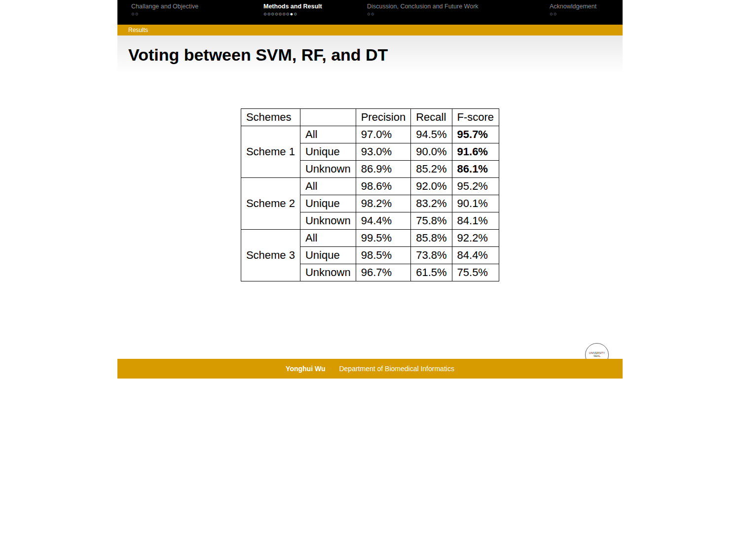Challange and Objective○○
Methods and Result○○○○○○○●○
Discussion, Conclusion and Future Work○○
Acknowldgement○○
Results
Voting between SVM, RF, and DT
| Schemes | | Precision | Recall | F-score |
| --- | --- | --- | --- | --- |
| Scheme 1 | All | 97.0% | 94.5% | 95.7% |
| Unique | 93.0% | 90.0% | 91.6% |
| Unknown | 86.9% | 85.2% | 86.1% |
| Scheme 2 | All | 98.6% | 92.0% | 95.2% |
| Unique | 98.2% | 83.2% | 90.1% |
| Unknown | 94.4% | 75.8% | 84.1% |
| Scheme 3 | All | 99.5% | 85.8% | 92.2% |
| Unique | 98.5% | 73.8% | 84.4% |
| Unknown | 96.7% | 61.5% | 75.5% |
UNIVERSITY
SEAL
Yonghui Wu Department of Biomedical Informatics